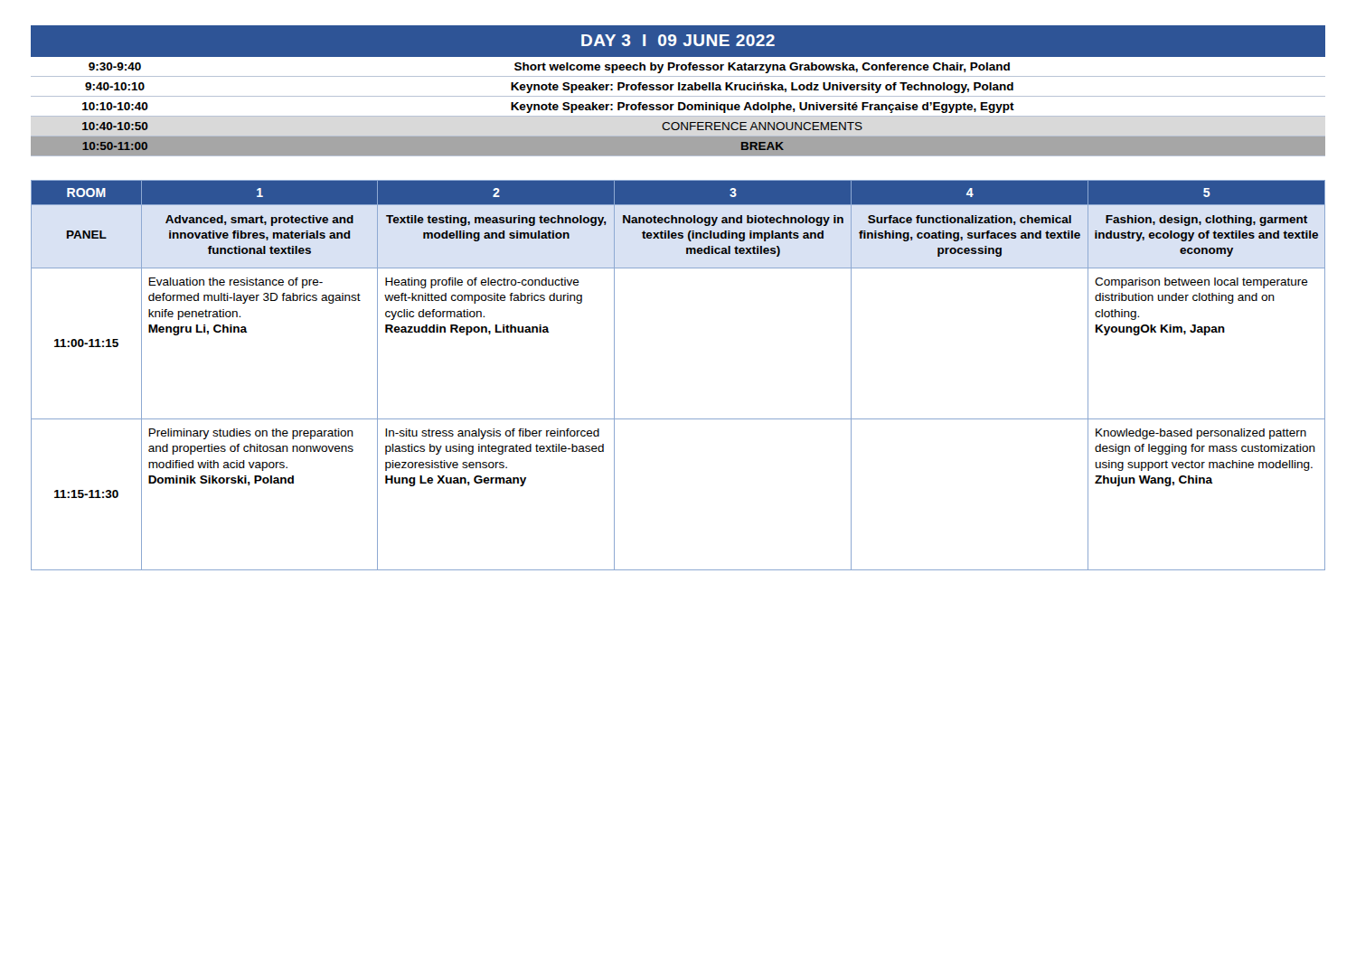| DAY 3 I 09 JUNE 2022 |
| 9:30-9:40 | Short welcome speech by Professor Katarzyna Grabowska, Conference Chair, Poland |
| 9:40-10:10 | Keynote Speaker: Professor Izabella Krucińska, Lodz University of Technology, Poland |
| 10:10-10:40 | Keynote Speaker: Professor Dominique Adolphe, Université Française d’Egypte, Egypt |
| 10:40-10:50 | CONFERENCE ANNOUNCEMENTS |
| 10:50-11:00 | BREAK |
| ROOM | 1 | 2 | 3 | 4 | 5 |
| --- | --- | --- | --- | --- | --- |
| PANEL | Advanced, smart, protective and innovative fibres, materials and functional textiles | Textile testing, measuring technology, modelling and simulation | Nanotechnology and biotechnology in textiles (including implants and medical textiles) | Surface functionalization, chemical finishing, coating, surfaces and textile processing | Fashion, design, clothing, garment industry, ecology of textiles and textile economy |
| 11:00-11:15 | Evaluation the resistance of pre-deformed multi-layer 3D fabrics against knife penetration. Mengru Li, China | Heating profile of electro-conductive weft-knitted composite fabrics during cyclic deformation. Reazuddin Repon, Lithuania | | | Comparison between local temperature distribution under clothing and on clothing. KyoungOk Kim, Japan |
| 11:15-11:30 | Preliminary studies on the preparation and properties of chitosan nonwovens modified with acid vapors. Dominik Sikorski, Poland | In-situ stress analysis of fiber reinforced plastics by using integrated textile-based piezoresistive sensors. Hung Le Xuan, Germany | | | Knowledge-based personalized pattern design of legging for mass customization using support vector machine modelling. Zhujun Wang, China |